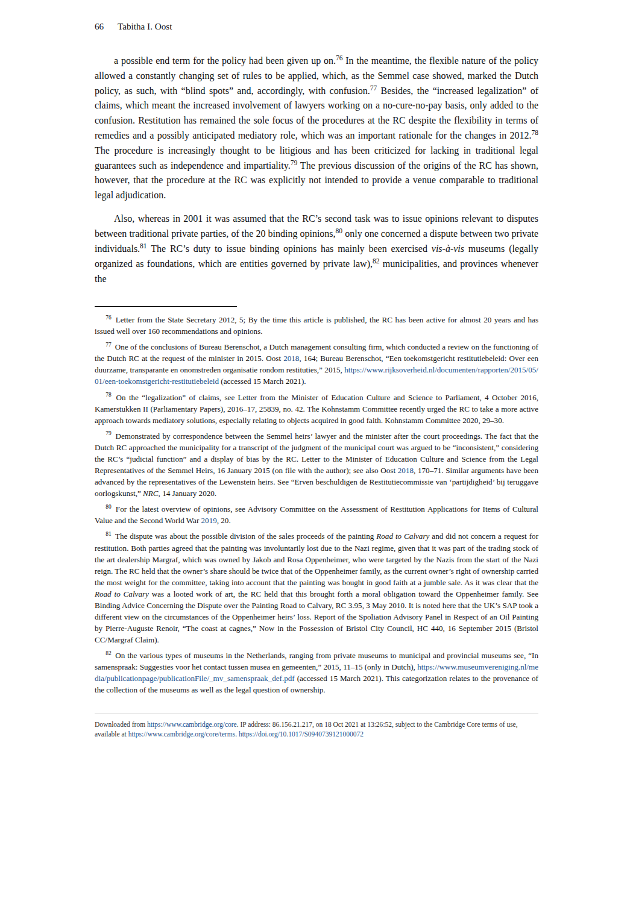66 Tabitha I. Oost
a possible end term for the policy had been given up on.76 In the meantime, the flexible nature of the policy allowed a constantly changing set of rules to be applied, which, as the Semmel case showed, marked the Dutch policy, as such, with “blind spots” and, accordingly, with confusion.77 Besides, the “increased legalization” of claims, which meant the increased involvement of lawyers working on a no-cure-no-pay basis, only added to the confusion. Restitution has remained the sole focus of the procedures at the RC despite the flexibility in terms of remedies and a possibly anticipated mediatory role, which was an important rationale for the changes in 2012.78 The procedure is increasingly thought to be litigious and has been criticized for lacking in traditional legal guarantees such as independence and impartiality.79 The previous discussion of the origins of the RC has shown, however, that the procedure at the RC was explicitly not intended to provide a venue comparable to traditional legal adjudication.
Also, whereas in 2001 it was assumed that the RC’s second task was to issue opinions relevant to disputes between traditional private parties, of the 20 binding opinions,80 only one concerned a dispute between two private individuals.81 The RC’s duty to issue binding opinions has mainly been exercised vis-à-vis museums (legally organized as foundations, which are entities governed by private law),82 municipalities, and provinces whenever the
76 Letter from the State Secretary 2012, 5; By the time this article is published, the RC has been active for almost 20 years and has issued well over 160 recommendations and opinions.
77 One of the conclusions of Bureau Berenschot, a Dutch management consulting firm, which conducted a review on the functioning of the Dutch RC at the request of the minister in 2015. Oost 2018, 164; Bureau Berenschot, “Een toekomstgericht restitutiebeleid: Over een duurzame, transparante en onomstreden organisatie rondom restituties,” 2015, https://www.rijksoverheid.nl/documenten/rapporten/2015/05/01/een-toekomstgericht-restitutiebeleid (accessed 15 March 2021).
78 On the “legalization” of claims, see Letter from the Minister of Education Culture and Science to Parliament, 4 October 2016, Kamerstukken II (Parliamentary Papers), 2016–17, 25839, no. 42. The Kohnstamm Committee recently urged the RC to take a more active approach towards mediatory solutions, especially relating to objects acquired in good faith. Kohnstamm Committee 2020, 29–30.
79 Demonstrated by correspondence between the Semmel heirs’ lawyer and the minister after the court proceedings. The fact that the Dutch RC approached the municipality for a transcript of the judgment of the municipal court was argued to be “inconsistent,” considering the RC’s “judicial function” and a display of bias by the RC. Letter to the Minister of Education Culture and Science from the Legal Representatives of the Semmel Heirs, 16 January 2015 (on file with the author); see also Oost 2018, 170–71. Similar arguments have been advanced by the representatives of the Lewenstein heirs. See “Erven beschuldigen de Restitutiecommissie van ‘partijdigheid’ bij teruggave oorlogskunst,” NRC, 14 January 2020.
80 For the latest overview of opinions, see Advisory Committee on the Assessment of Restitution Applications for Items of Cultural Value and the Second World War 2019, 20.
81 The dispute was about the possible division of the sales proceeds of the painting Road to Calvary and did not concern a request for restitution. Both parties agreed that the painting was involuntarily lost due to the Nazi regime, given that it was part of the trading stock of the art dealership Margraf, which was owned by Jakob and Rosa Oppenheimer, who were targeted by the Nazis from the start of the Nazi reign. The RC held that the owner’s share should be twice that of the Oppenheimer family, as the current owner’s right of ownership carried the most weight for the committee, taking into account that the painting was bought in good faith at a jumble sale. As it was clear that the Road to Calvary was a looted work of art, the RC held that this brought forth a moral obligation toward the Oppenheimer family. See Binding Advice Concerning the Dispute over the Painting Road to Calvary, RC 3.95, 3 May 2010. It is noted here that the UK’s SAP took a different view on the circumstances of the Oppenheimer heirs’ loss. Report of the Spoliation Advisory Panel in Respect of an Oil Painting by Pierre-Auguste Renoir, “The coast at cagnes,” Now in the Possession of Bristol City Council, HC 440, 16 September 2015 (Bristol CC/Margraf Claim).
82 On the various types of museums in the Netherlands, ranging from private museums to municipal and provincial museums see, “In samenspraak: Suggesties voor het contact tussen musea en gemeenten,” 2015, 11–15 (only in Dutch), https://www.museumvereniging.nl/media/publicationpage/publicationFile/_mv_samenspraak_def.pdf (accessed 15 March 2021). This categorization relates to the provenance of the collection of the museums as well as the legal question of ownership.
Downloaded from https://www.cambridge.org/core. IP address: 86.156.21.217, on 18 Oct 2021 at 13:26:52, subject to the Cambridge Core terms of use, available at https://www.cambridge.org/core/terms. https://doi.org/10.1017/S0940739121000072